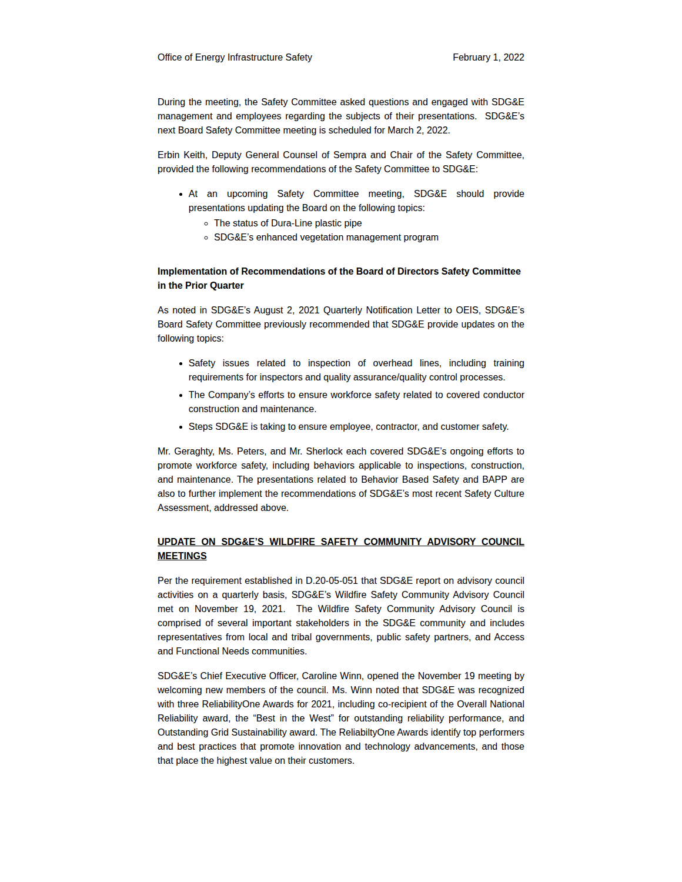Office of Energy Infrastructure Safety February 1, 2022
During the meeting, the Safety Committee asked questions and engaged with SDG&E management and employees regarding the subjects of their presentations. SDG&E’s next Board Safety Committee meeting is scheduled for March 2, 2022.
Erbin Keith, Deputy General Counsel of Sempra and Chair of the Safety Committee, provided the following recommendations of the Safety Committee to SDG&E:
At an upcoming Safety Committee meeting, SDG&E should provide presentations updating the Board on the following topics:
The status of Dura-Line plastic pipe
SDG&E’s enhanced vegetation management program
Implementation of Recommendations of the Board of Directors Safety Committee in the Prior Quarter
As noted in SDG&E’s August 2, 2021 Quarterly Notification Letter to OEIS, SDG&E’s Board Safety Committee previously recommended that SDG&E provide updates on the following topics:
Safety issues related to inspection of overhead lines, including training requirements for inspectors and quality assurance/quality control processes.
The Company’s efforts to ensure workforce safety related to covered conductor construction and maintenance.
Steps SDG&E is taking to ensure employee, contractor, and customer safety.
Mr. Geraghty, Ms. Peters, and Mr. Sherlock each covered SDG&E’s ongoing efforts to promote workforce safety, including behaviors applicable to inspections, construction, and maintenance. The presentations related to Behavior Based Safety and BAPP are also to further implement the recommendations of SDG&E’s most recent Safety Culture Assessment, addressed above.
UPDATE ON SDG&E’S WILDFIRE SAFETY COMMUNITY ADVISORY COUNCIL MEETINGS
Per the requirement established in D.20-05-051 that SDG&E report on advisory council activities on a quarterly basis, SDG&E’s Wildfire Safety Community Advisory Council met on November 19, 2021. The Wildfire Safety Community Advisory Council is comprised of several important stakeholders in the SDG&E community and includes representatives from local and tribal governments, public safety partners, and Access and Functional Needs communities.
SDG&E’s Chief Executive Officer, Caroline Winn, opened the November 19 meeting by welcoming new members of the council. Ms. Winn noted that SDG&E was recognized with three ReliabilityOne Awards for 2021, including co-recipient of the Overall National Reliability award, the “Best in the West” for outstanding reliability performance, and Outstanding Grid Sustainability award. The ReliabiltyOne Awards identify top performers and best practices that promote innovation and technology advancements, and those that place the highest value on their customers.